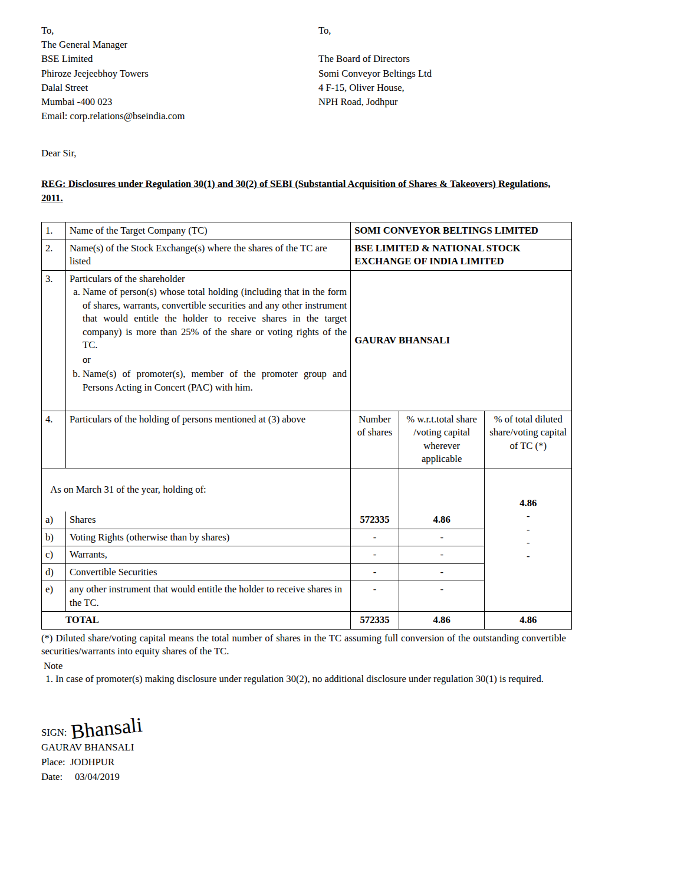| To, The General Manager BSE Limited Phiroze Jeejeebhoy Towers Dalal Street Mumbai -400 023 Email: corp.relations@bseindia.com | To, The Board of Directors Somi Conveyor Beltings Ltd 4 F-15, Oliver House, NPH Road, Jodhpur |
Dear Sir,
REG: Disclosures under Regulation 30(1) and 30(2) of SEBI (Substantial Acquisition of Shares & Takeovers) Regulations, 2011.
| 1. | Name of the Target Company (TC) | SOMI CONVEYOR BELTINGS LIMITED |
| 2. | Name(s) of the Stock Exchange(s) where the shares of the TC are listed | BSE LIMITED & NATIONAL STOCK EXCHANGE OF INDIA LIMITED |
| 3. | Particulars of the shareholder Name of person(s) whose total holding (including that in the form of shares, warrants, convertible securities and any other instrument that would entitle the holder to receive shares in the target company) is more than 25% of the share or voting rights of the TC. or Name(s) of promoter(s), member of the promoter group and Persons Acting in Concert (PAC) with him. | GAURAV BHANSALI |
| 4. | Particulars of the holding of persons mentioned at (3) above | Number of shares | % w.r.t.total share /voting capital wherever applicable | % of total diluted share/voting capital of TC (*) |
| As on March 31 of the year, holding of: | | | 4.86 - - - - |
| a) | Shares | 572335 | 4.86 |
| b) | Voting Rights (otherwise than by shares) | - | - |
| c) | Warrants, | - | - |
| d) | Convertible Securities | - | - |
| e) | any other instrument that would entitle the holder to receive shares in the TC. | - | - |
| TOTAL | 572335 | 4.86 | 4.86 |
(*) Diluted share/voting capital means the total number of shares in the TC assuming full conversion of the outstanding convertible securities/warrants into equity shares of the TC.
Note
In case of promoter(s) making disclosure under regulation 30(2), no additional disclosure under regulation 30(1) is required.
SIGN: Bhansali
GAURAV BHANSALI
Place: JODHPUR
Date: 03/04/2019